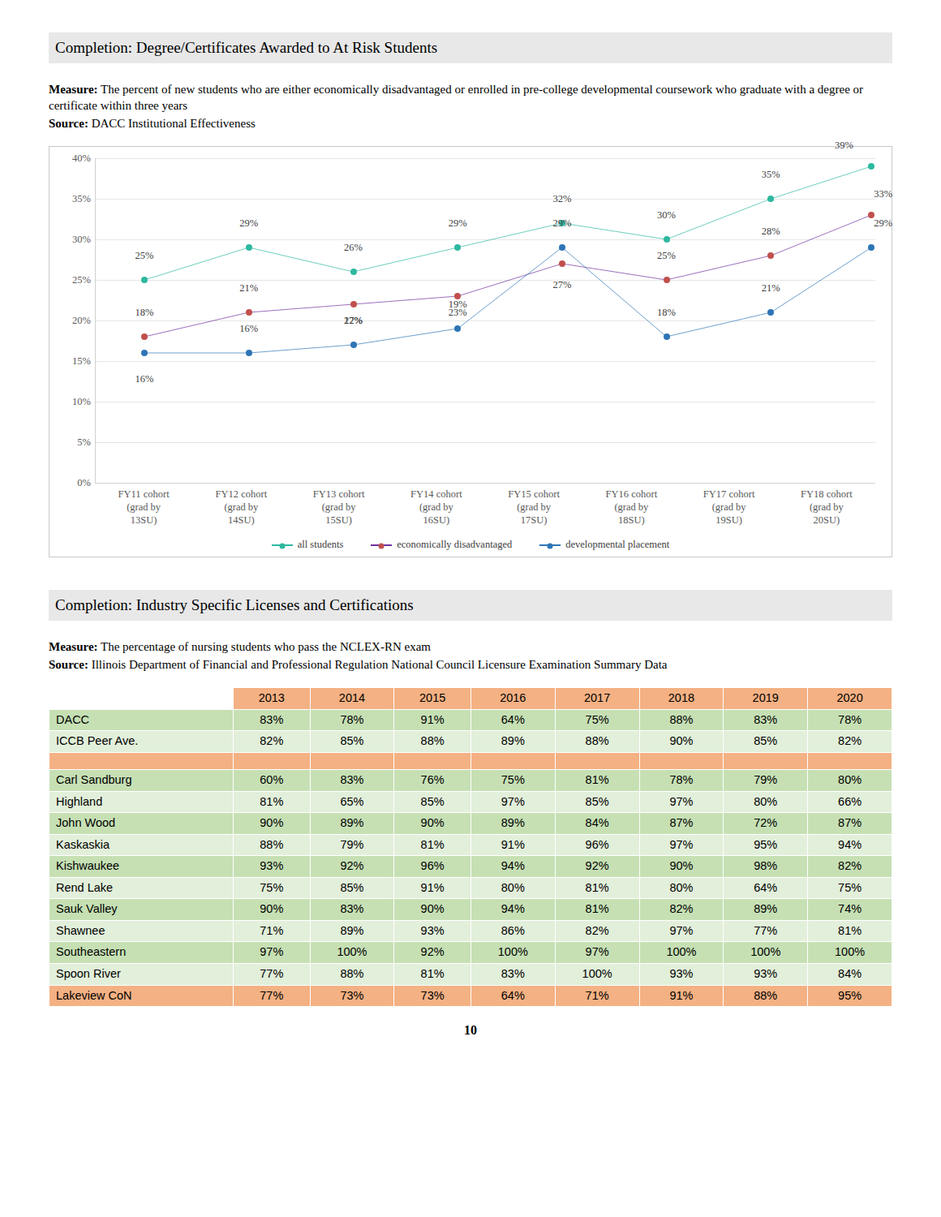Completion: Degree/Certificates Awarded to At Risk Students
Measure: The percent of new students who are either economically disadvantaged or enrolled in pre-college developmental coursework who graduate with a degree or certificate within three years
Source: DACC Institutional Effectiveness
40%
35%
30%
25%
20%
15%
10%
5%
0%
25%
29%
26%
29%
32%
30%
35%
39%
18%
21%
22%
23%
27%
25%
28%
33%
16%
16%
17%
19%
29%
18%
21%
29%
FY11 cohort
(grad by
13SU)
FY12 cohort
(grad by
14SU)
FY13 cohort
(grad by
15SU)
FY14 cohort
(grad by
16SU)
FY15 cohort
(grad by
17SU)
FY16 cohort
(grad by
18SU)
FY17 cohort
(grad by
19SU)
FY18 cohort
(grad by
20SU)
all students
economically disadvantaged
developmental placement
Completion: Industry Specific Licenses and Certifications
Measure: The percentage of nursing students who pass the NCLEX-RN exam
Source: Illinois Department of Financial and Professional Regulation National Council Licensure Examination Summary Data
| | 2013 | 2014 | 2015 | 2016 | 2017 | 2018 | 2019 | 2020 |
| --- | --- | --- | --- | --- | --- | --- | --- | --- |
| DACC | 83% | 78% | 91% | 64% | 75% | 88% | 83% | 78% |
| ICCB Peer Ave. | 82% | 85% | 88% | 89% | 88% | 90% | 85% | 82% |
| Carl Sandburg | 60% | 83% | 76% | 75% | 81% | 78% | 79% | 80% |
| Highland | 81% | 65% | 85% | 97% | 85% | 97% | 80% | 66% |
| John Wood | 90% | 89% | 90% | 89% | 84% | 87% | 72% | 87% |
| Kaskaskia | 88% | 79% | 81% | 91% | 96% | 97% | 95% | 94% |
| Kishwaukee | 93% | 92% | 96% | 94% | 92% | 90% | 98% | 82% |
| Rend Lake | 75% | 85% | 91% | 80% | 81% | 80% | 64% | 75% |
| Sauk Valley | 90% | 83% | 90% | 94% | 81% | 82% | 89% | 74% |
| Shawnee | 71% | 89% | 93% | 86% | 82% | 97% | 77% | 81% |
| Southeastern | 97% | 100% | 92% | 100% | 97% | 100% | 100% | 100% |
| Spoon River | 77% | 88% | 81% | 83% | 100% | 93% | 93% | 84% |
| Lakeview CoN | 77% | 73% | 73% | 64% | 71% | 91% | 88% | 95% |
10